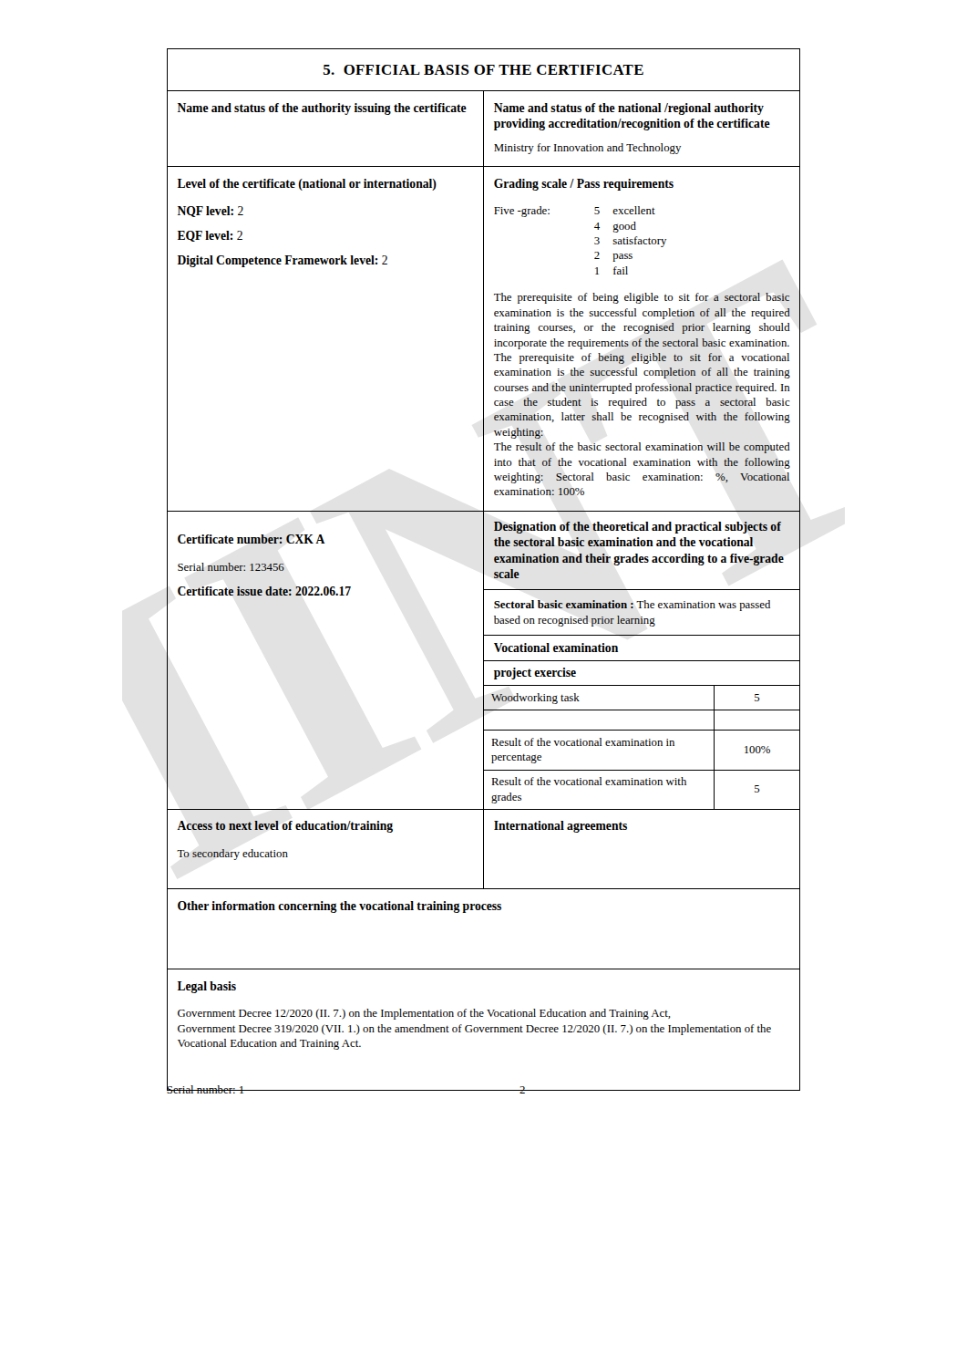MINTA
| 5. OFFICIAL BASIS OF THE CERTIFICATE |
| Name and status of the authority issuing the certificate | Name and status of the national /regional authority providing accreditation/recognition of the certificate Ministry for Innovation and Technology |
| Level of the certificate (national or international) NQF level: 2 EQF level: 2 Digital Competence Framework level: 2 | Grading scale / Pass requirements Five -grade: 5 excellent 4 good 3 satisfactory 2 pass 1 fail The prerequisite of being eligible to sit for a sectoral basic examination is the successful completion of all the required training courses, or the recognised prior learning should incorporate the requirements of the sectoral basic examination. The prerequisite of being eligible to sit for a vocational examination is the successful completion of all the training courses and the uninterrupted professional practice required. In case the student is required to pass a sectoral basic examination, latter shall be recognised with the following weighting: The result of the basic sectoral examination will be computed into that of the vocational examination with the following weighting: Sectoral basic examination: %, Vocational examination: 100% |
| Certificate number: CXK A Serial number: 123456 Certificate issue date: 2022.06.17 | Designation of the theoretical and practical subjects of the sectoral basic examination and the vocational examination and their grades according to a five-grade scale Sectoral basic examination : The examination was passed based on recognised prior learning Vocational examination project exercise / Woodworking task / 5 / / Result of the vocational examination in percentage / 100% / / Result of the vocational examination with grades / 5 / |
| Access to next level of education/training To secondary education | International agreements |
| Other information concerning the vocational training process |
| Legal basis Government Decree 12/2020 (II. 7.) on the Implementation of the Vocational Education and Training Act, Government Decree 319/2020 (VII. 1.) on the amendment of Government Decree 12/2020 (II. 7.) on the Implementation of the Vocational Education and Training Act. |
Serial number: 1
2